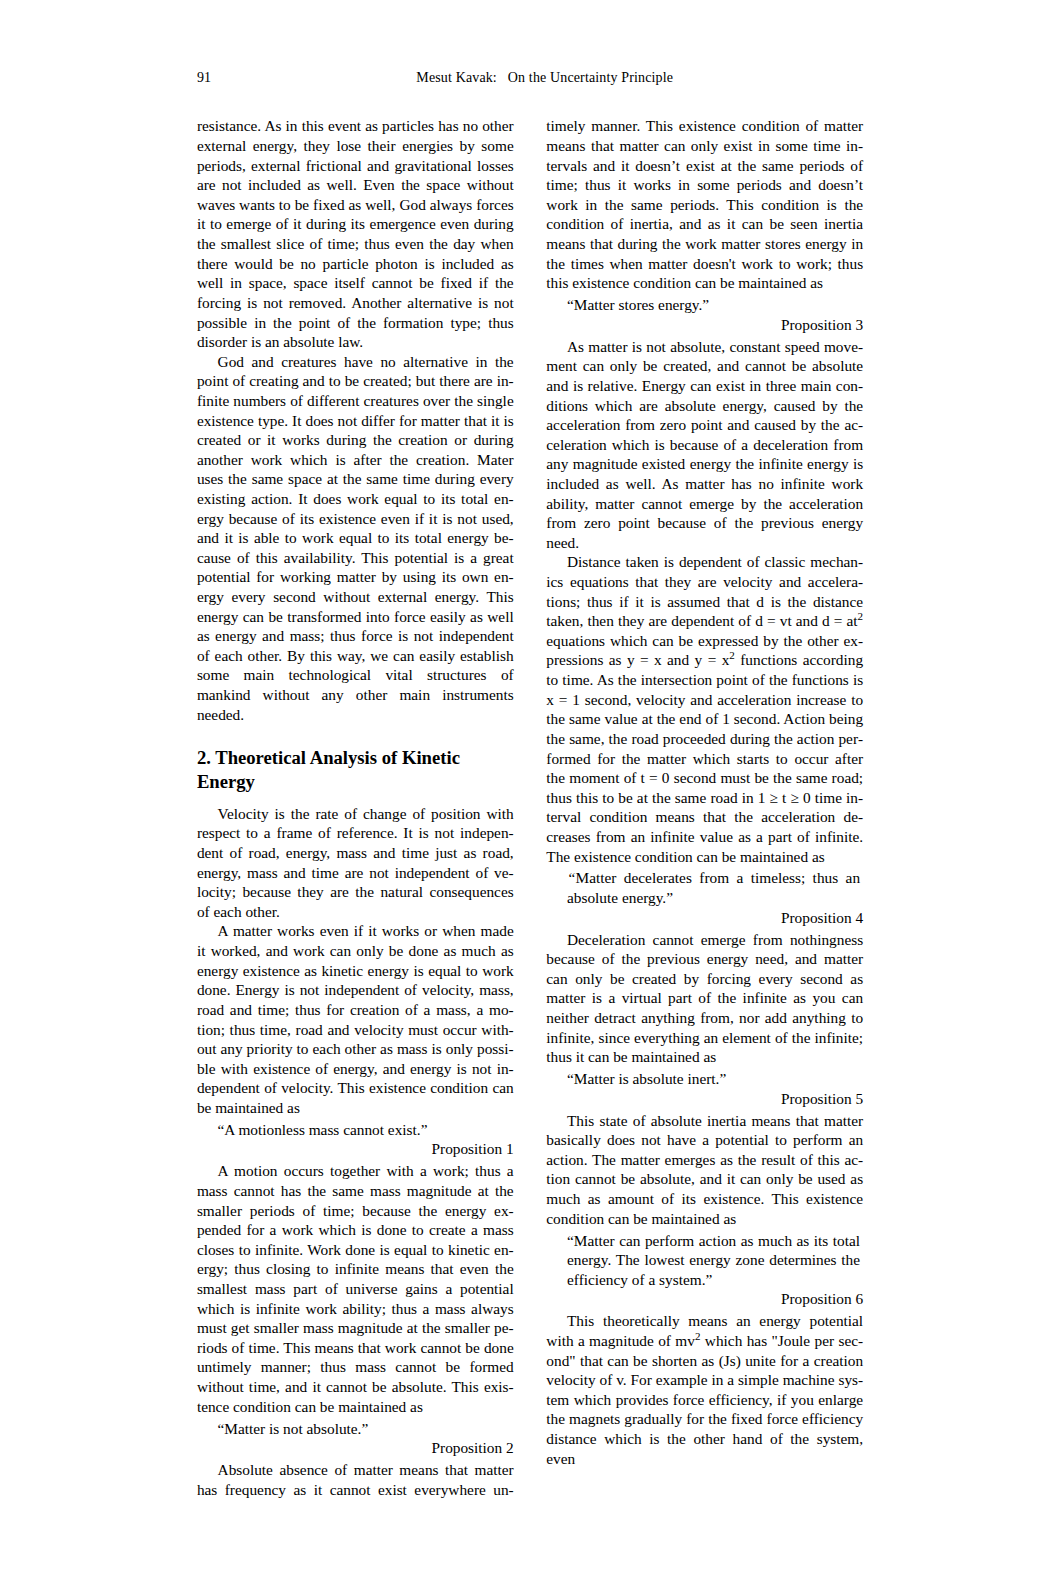91 Mesut Kavak: On the Uncertainty Principle
resistance. As in this event as particles has no other external energy, they lose their energies by some periods, external frictional and gravitational losses are not included as well. Even the space without waves wants to be fixed as well, God always forces it to emerge of it during its emergence even during the smallest slice of time; thus even the day when there would be no particle photon is included as well in space, space itself cannot be fixed if the forcing is not removed. Another alternative is not possible in the point of the formation type; thus disorder is an absolute law.
God and creatures have no alternative in the point of creating and to be created; but there are infinite numbers of different creatures over the single existence type. It does not differ for matter that it is created or it works during the creation or during another work which is after the creation. Mater uses the same space at the same time during every existing action. It does work equal to its total energy because of its existence even if it is not used, and it is able to work equal to its total energy because of this availability. This potential is a great potential for working matter by using its own energy every second without external energy. This energy can be transformed into force easily as well as energy and mass; thus force is not independent of each other. By this way, we can easily establish some main technological vital structures of mankind without any other main instruments needed.
2. Theoretical Analysis of Kinetic Energy
Velocity is the rate of change of position with respect to a frame of reference. It is not independent of road, energy, mass and time just as road, energy, mass and time are not independent of velocity; because they are the natural consequences of each other.
A matter works even if it works or when made it worked, and work can only be done as much as energy existence as kinetic energy is equal to work done. Energy is not independent of velocity, mass, road and time; thus for creation of a mass, a motion; thus time, road and velocity must occur without any priority to each other as mass is only possible with existence of energy, and energy is not independent of velocity. This existence condition can be maintained as
“A motionless mass cannot exist.”
Proposition 1
A motion occurs together with a work; thus a mass cannot has the same mass magnitude at the smaller periods of time; because the energy expended for a work which is done to create a mass closes to infinite. Work done is equal to kinetic energy; thus closing to infinite means that even the smallest mass part of universe gains a potential which is infinite work ability; thus a mass always must get smaller mass magnitude at the smaller periods of time. This means that work cannot be done untimely manner; thus mass cannot be formed without time, and it cannot be absolute. This existence condition can be maintained as
“Matter is not absolute.”
Proposition 2
Absolute absence of matter means that matter has frequency as it cannot exist everywhere untimely manner. This existence condition of matter means that matter can only exist in some time intervals and it doesn’t exist at the same periods of time; thus it works in some periods and doesn’t work in the same periods. This condition is the condition of inertia, and as it can be seen inertia means that during the work matter stores energy in the times when matter doesn't work to work; thus this existence condition can be maintained as
“Matter stores energy.”
Proposition 3
As matter is not absolute, constant speed movement can only be created, and cannot be absolute and is relative. Energy can exist in three main conditions which are absolute energy, caused by the acceleration from zero point and caused by the acceleration which is because of a deceleration from any magnitude existed energy the infinite energy is included as well. As matter has no infinite work ability, matter cannot emerge by the acceleration from zero point because of the previous energy need.
Distance taken is dependent of classic mechanics equations that they are velocity and accelerations; thus if it is assumed that d is the distance taken, then they are dependent of d = vt and d = at2 equations which can be expressed by the other expressions as y = x and y = x2 functions according to time. As the intersection point of the functions is x = 1 second, velocity and acceleration increase to the same value at the end of 1 second. Action being the same, the road proceeded during the action performed for the matter which starts to occur after the moment of t = 0 second must be the same road; thus this to be at the same road in 1 ≥ t ≥ 0 time interval condition means that the acceleration decreases from an infinite value as a part of infinite. The existence condition can be maintained as
“Matter decelerates from a timeless; thus an absolute energy.”
Proposition 4
Deceleration cannot emerge from nothingness because of the previous energy need, and matter can only be created by forcing every second as matter is a virtual part of the infinite as you can neither detract anything from, nor add anything to infinite, since everything an element of the infinite; thus it can be maintained as
“Matter is absolute inert.”
Proposition 5
This state of absolute inertia means that matter basically does not have a potential to perform an action. The matter emerges as the result of this action cannot be absolute, and it can only be used as much as amount of its existence. This existence condition can be maintained as
“Matter can perform action as much as its total energy. The lowest energy zone determines the efficiency of a system.”
Proposition 6
This theoretically means an energy potential with a magnitude of mv2 which has "Joule per second" that can be shorten as (Js) unite for a creation velocity of v. For example in a simple machine system which provides force efficiency, if you enlarge the magnets gradually for the fixed force efficiency distance which is the other hand of the system, even